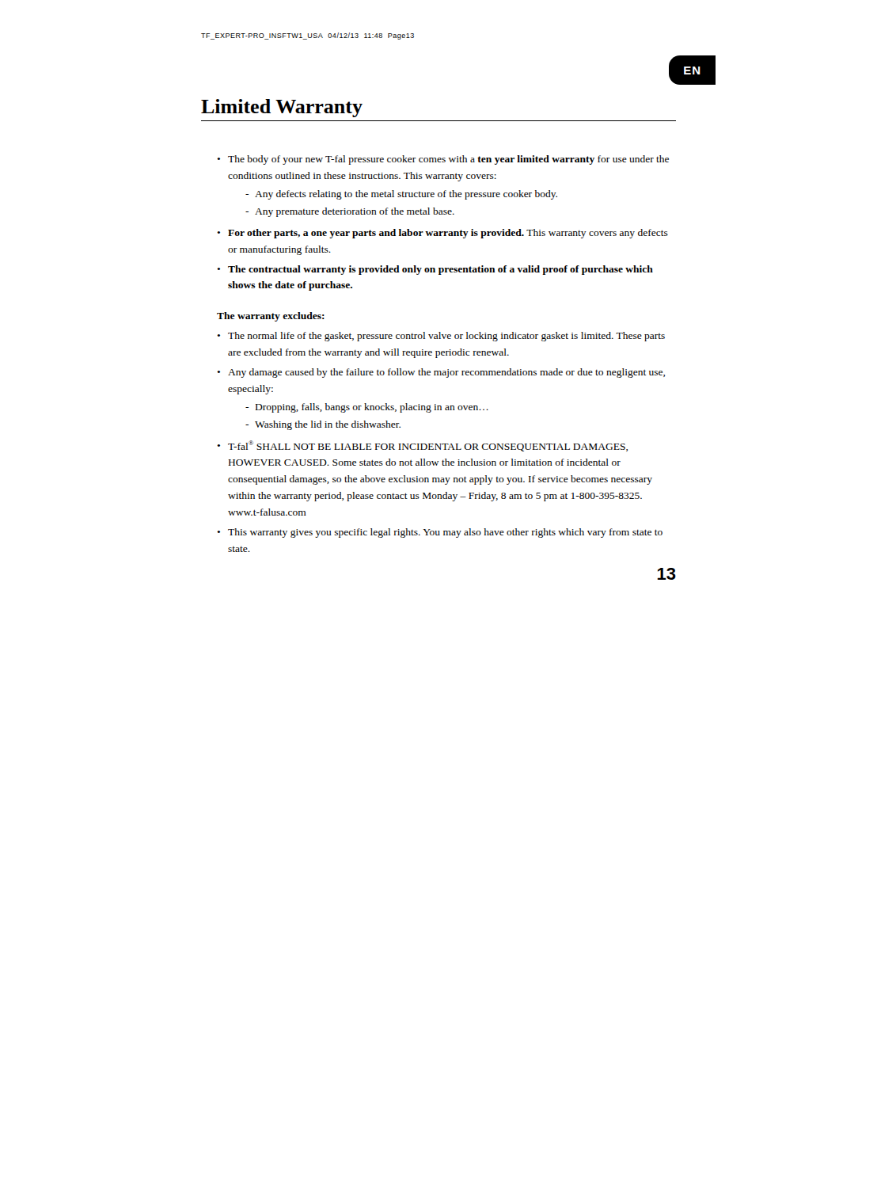TF_EXPERT-PRO_INSFTW1_USA 04/12/13 11:48 Page13
EN
Limited Warranty
The body of your new T-fal pressure cooker comes with a ten year limited warranty for use under the conditions outlined in these instructions. This warranty covers:
Any defects relating to the metal structure of the pressure cooker body.
Any premature deterioration of the metal base.
For other parts, a one year parts and labor warranty is provided. This warranty covers any defects or manufacturing faults.
The contractual warranty is provided only on presentation of a valid proof of purchase which shows the date of purchase.
The warranty excludes:
The normal life of the gasket, pressure control valve or locking indicator gasket is limited. These parts are excluded from the warranty and will require periodic renewal.
Any damage caused by the failure to follow the major recommendations made or due to negligent use, especially:
Dropping, falls, bangs or knocks, placing in an oven…
Washing the lid in the dishwasher.
T-fal® SHALL NOT BE LIABLE FOR INCIDENTAL OR CONSEQUENTIAL DAMAGES, HOWEVER CAUSED. Some states do not allow the inclusion or limitation of incidental or consequential damages, so the above exclusion may not apply to you. If service becomes necessary within the warranty period, please contact us Monday – Friday, 8 am to 5 pm at 1-800-395-8325. www.t-falusa.com
This warranty gives you specific legal rights. You may also have other rights which vary from state to state.
13